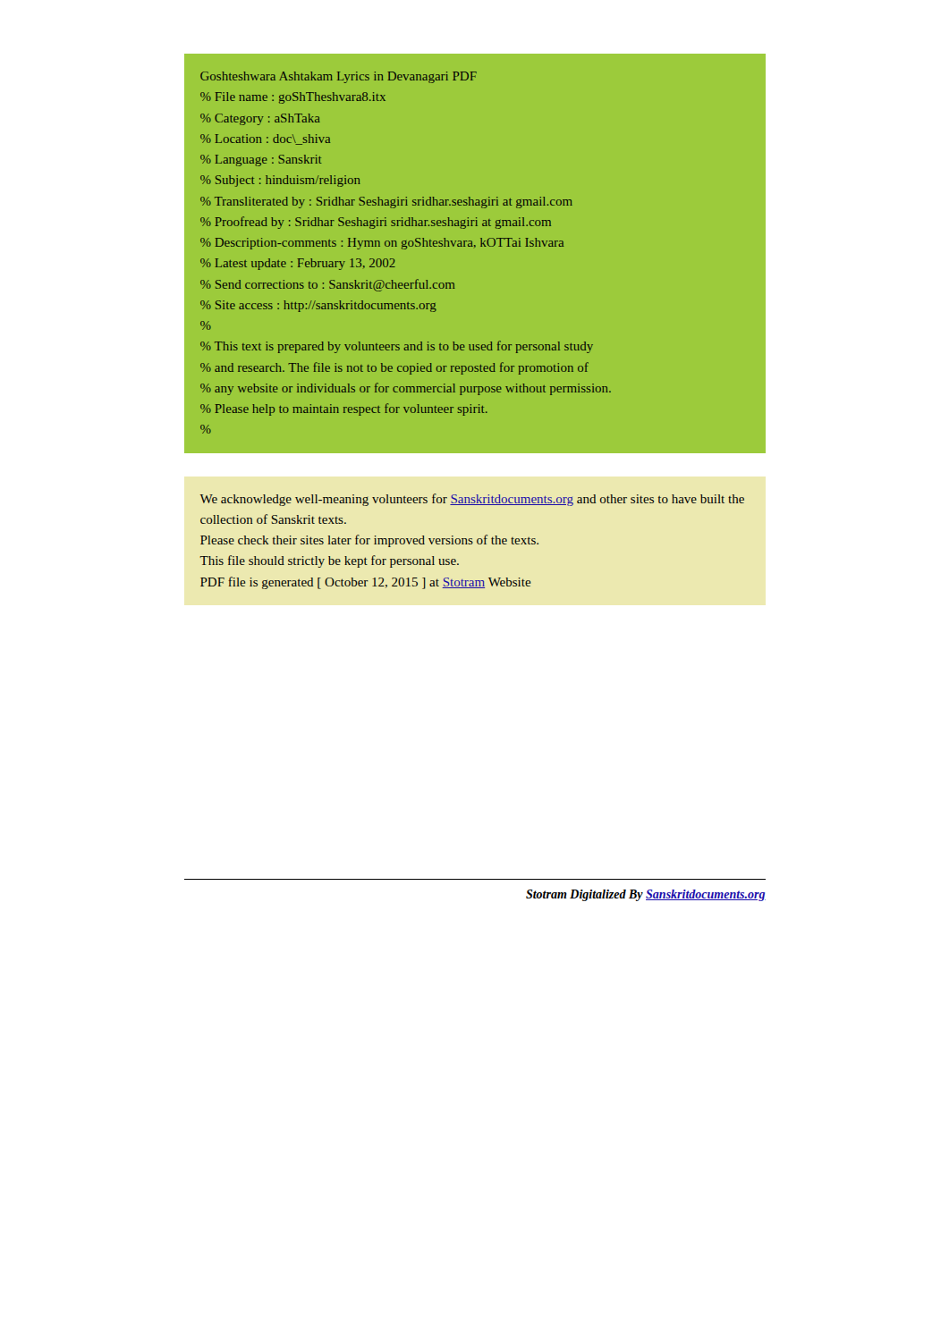Goshteshwara Ashtakam Lyrics in Devanagari PDF
% File name : goShTheshvara8.itx
% Category : aShTaka
% Location : doc\_shiva
% Language : Sanskrit
% Subject : hinduism/religion
% Transliterated by : Sridhar Seshagiri sridhar.seshagiri at gmail.com
% Proofread by : Sridhar Seshagiri sridhar.seshagiri at gmail.com
% Description-comments : Hymn on goShteshvara, kOTTai Ishvara
% Latest update : February 13, 2002
% Send corrections to : Sanskrit@cheerful.com
% Site access : http://sanskritdocuments.org
%
% This text is prepared by volunteers and is to be used for personal study
% and research. The file is not to be copied or reposted for promotion of
% any website or individuals or for commercial purpose without permission.
% Please help to maintain respect for volunteer spirit.
%
We acknowledge well-meaning volunteers for Sanskritdocuments.org and other sites to have built the collection of Sanskrit texts.
Please check their sites later for improved versions of the texts.
This file should strictly be kept for personal use.
PDF file is generated [ October 12, 2015 ] at Stotram Website
Stotram Digitalized By Sanskritdocuments.org